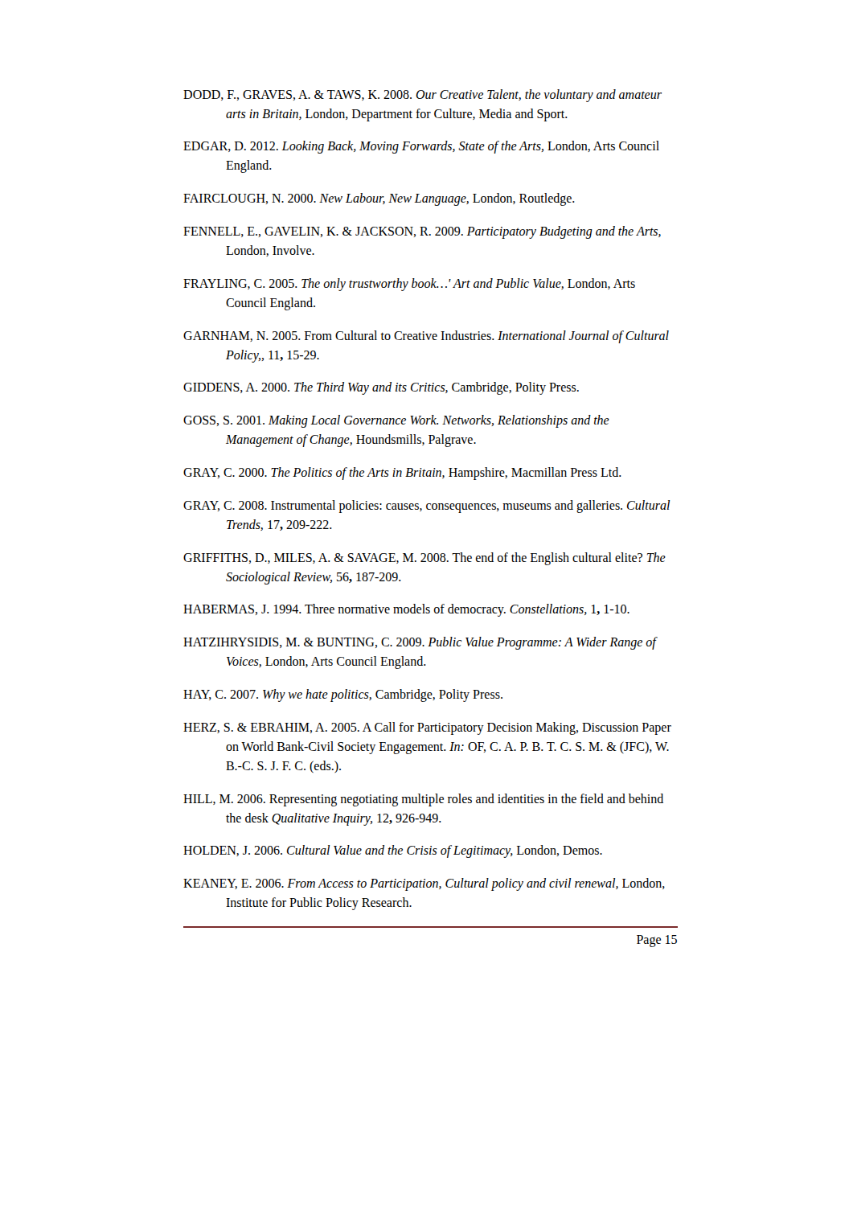DODD, F., GRAVES, A. & TAWS, K. 2008. Our Creative Talent, the voluntary and amateur arts in Britain, London, Department for Culture, Media and Sport.
EDGAR, D. 2012. Looking Back, Moving Forwards, State of the Arts, London, Arts Council England.
FAIRCLOUGH, N. 2000. New Labour, New Language, London, Routledge.
FENNELL, E., GAVELIN, K. & JACKSON, R. 2009. Participatory Budgeting and the Arts, London, Involve.
FRAYLING, C. 2005. The only trustworthy book…' Art and Public Value, London, Arts Council England.
GARNHAM, N. 2005. From Cultural to Creative Industries. International Journal of Cultural Policy,, 11, 15-29.
GIDDENS, A. 2000. The Third Way and its Critics, Cambridge, Polity Press.
GOSS, S. 2001. Making Local Governance Work. Networks, Relationships and the Management of Change, Houndsmills, Palgrave.
GRAY, C. 2000. The Politics of the Arts in Britain, Hampshire, Macmillan Press Ltd.
GRAY, C. 2008. Instrumental policies: causes, consequences, museums and galleries. Cultural Trends, 17, 209-222.
GRIFFITHS, D., MILES, A. & SAVAGE, M. 2008. The end of the English cultural elite? The Sociological Review, 56, 187-209.
HABERMAS, J. 1994. Three normative models of democracy. Constellations, 1, 1-10.
HATZIHRYSIDIS, M. & BUNTING, C. 2009. Public Value Programme: A Wider Range of Voices, London, Arts Council England.
HAY, C. 2007. Why we hate politics, Cambridge, Polity Press.
HERZ, S. & EBRAHIM, A. 2005. A Call for Participatory Decision Making, Discussion Paper on World Bank-Civil Society Engagement. In: OF, C. A. P. B. T. C. S. M. & (JFC), W. B.-C. S. J. F. C. (eds.).
HILL, M. 2006. Representing negotiating multiple roles and identities in the field and behind the desk Qualitative Inquiry, 12, 926-949.
HOLDEN, J. 2006. Cultural Value and the Crisis of Legitimacy, London, Demos.
KEANEY, E. 2006. From Access to Participation, Cultural policy and civil renewal, London, Institute for Public Policy Research.
Page 15